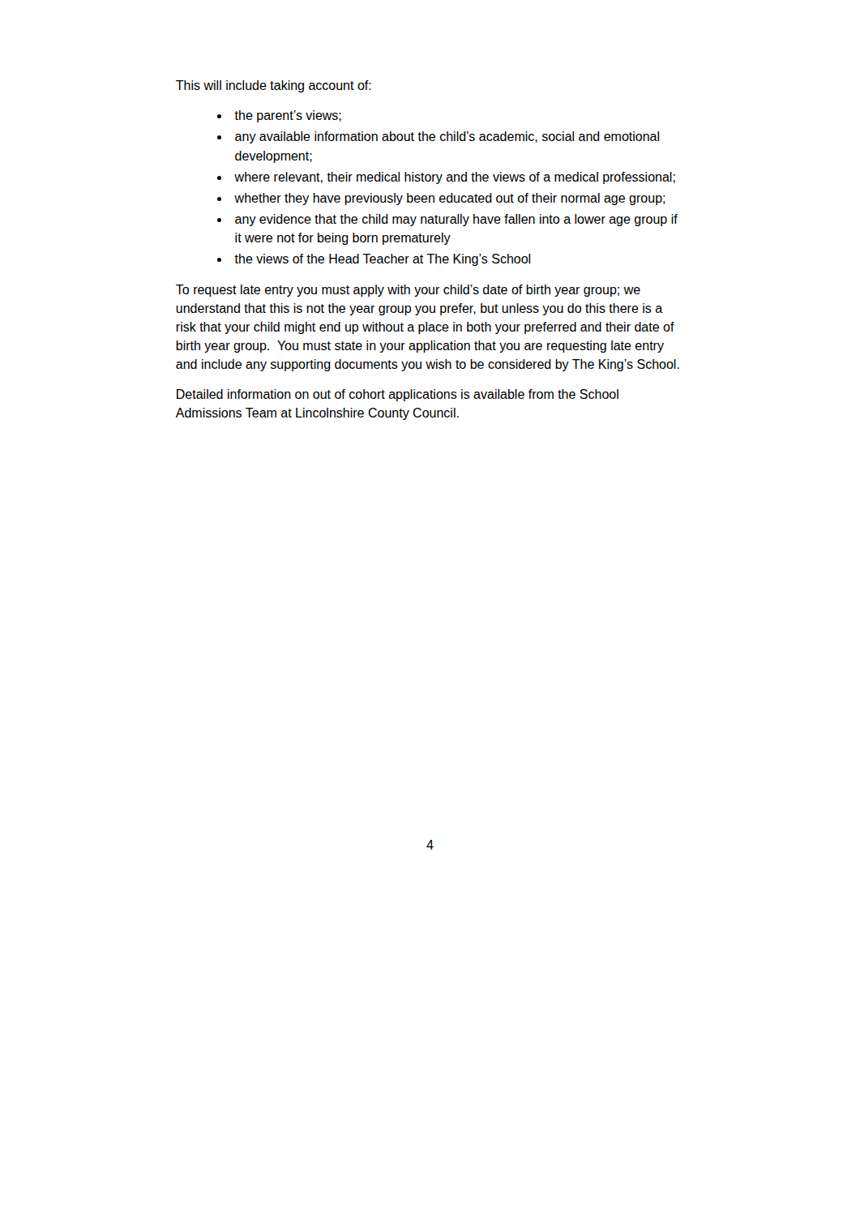This will include taking account of:
the parent’s views;
any available information about the child’s academic, social and emotional development;
where relevant, their medical history and the views of a medical professional;
whether they have previously been educated out of their normal age group;
any evidence that the child may naturally have fallen into a lower age group if it were not for being born prematurely
the views of the Head Teacher at The King’s School
To request late entry you must apply with your child’s date of birth year group; we understand that this is not the year group you prefer, but unless you do this there is a risk that your child might end up without a place in both your preferred and their date of birth year group. You must state in your application that you are requesting late entry and include any supporting documents you wish to be considered by The King’s School.
Detailed information on out of cohort applications is available from the School Admissions Team at Lincolnshire County Council.
4